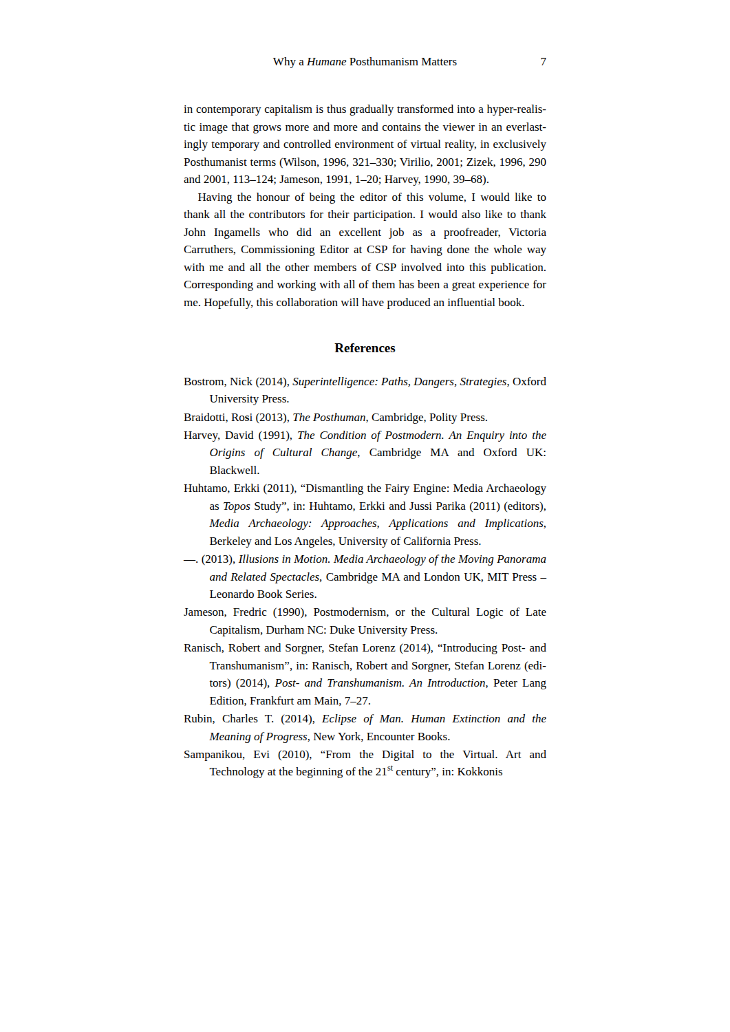Why a Humane Posthumanism Matters 7
in contemporary capitalism is thus gradually transformed into a hyper-realistic image that grows more and more and contains the viewer in an everlastingly temporary and controlled environment of virtual reality, in exclusively Posthumanist terms (Wilson, 1996, 321–330; Virilio, 2001; Zizek, 1996, 290 and 2001, 113–124; Jameson, 1991, 1–20; Harvey, 1990, 39–68).
Having the honour of being the editor of this volume, I would like to thank all the contributors for their participation. I would also like to thank John Ingamells who did an excellent job as a proofreader, Victoria Carruthers, Commissioning Editor at CSP for having done the whole way with me and all the other members of CSP involved into this publication. Corresponding and working with all of them has been a great experience for me. Hopefully, this collaboration will have produced an influential book.
References
Bostrom, Nick (2014), Superintelligence: Paths, Dangers, Strategies, Oxford University Press.
Braidotti, Rosi (2013), The Posthuman, Cambridge, Polity Press.
Harvey, David (1991), The Condition of Postmodern. An Enquiry into the Origins of Cultural Change, Cambridge MA and Oxford UK: Blackwell.
Huhtamo, Erkki (2011), “Dismantling the Fairy Engine: Media Archaeology as Topos Study”, in: Huhtamo, Erkki and Jussi Parika (2011) (editors), Media Archaeology: Approaches, Applications and Implications, Berkeley and Los Angeles, University of California Press.
—. (2013), Illusions in Motion. Media Archaeology of the Moving Panorama and Related Spectacles, Cambridge MA and London UK, MIT Press – Leonardo Book Series.
Jameson, Fredric (1990), Postmodernism, or the Cultural Logic of Late Capitalism, Durham NC: Duke University Press.
Ranisch, Robert and Sorgner, Stefan Lorenz (2014), “Introducing Post- and Transhumanism”, in: Ranisch, Robert and Sorgner, Stefan Lorenz (editors) (2014), Post- and Transhumanism. An Introduction, Peter Lang Edition, Frankfurt am Main, 7–27.
Rubin, Charles T. (2014), Eclipse of Man. Human Extinction and the Meaning of Progress, New York, Encounter Books.
Sampanikou, Evi (2010), “From the Digital to the Virtual. Art and Technology at the beginning of the 21st century”, in: Kokkonis